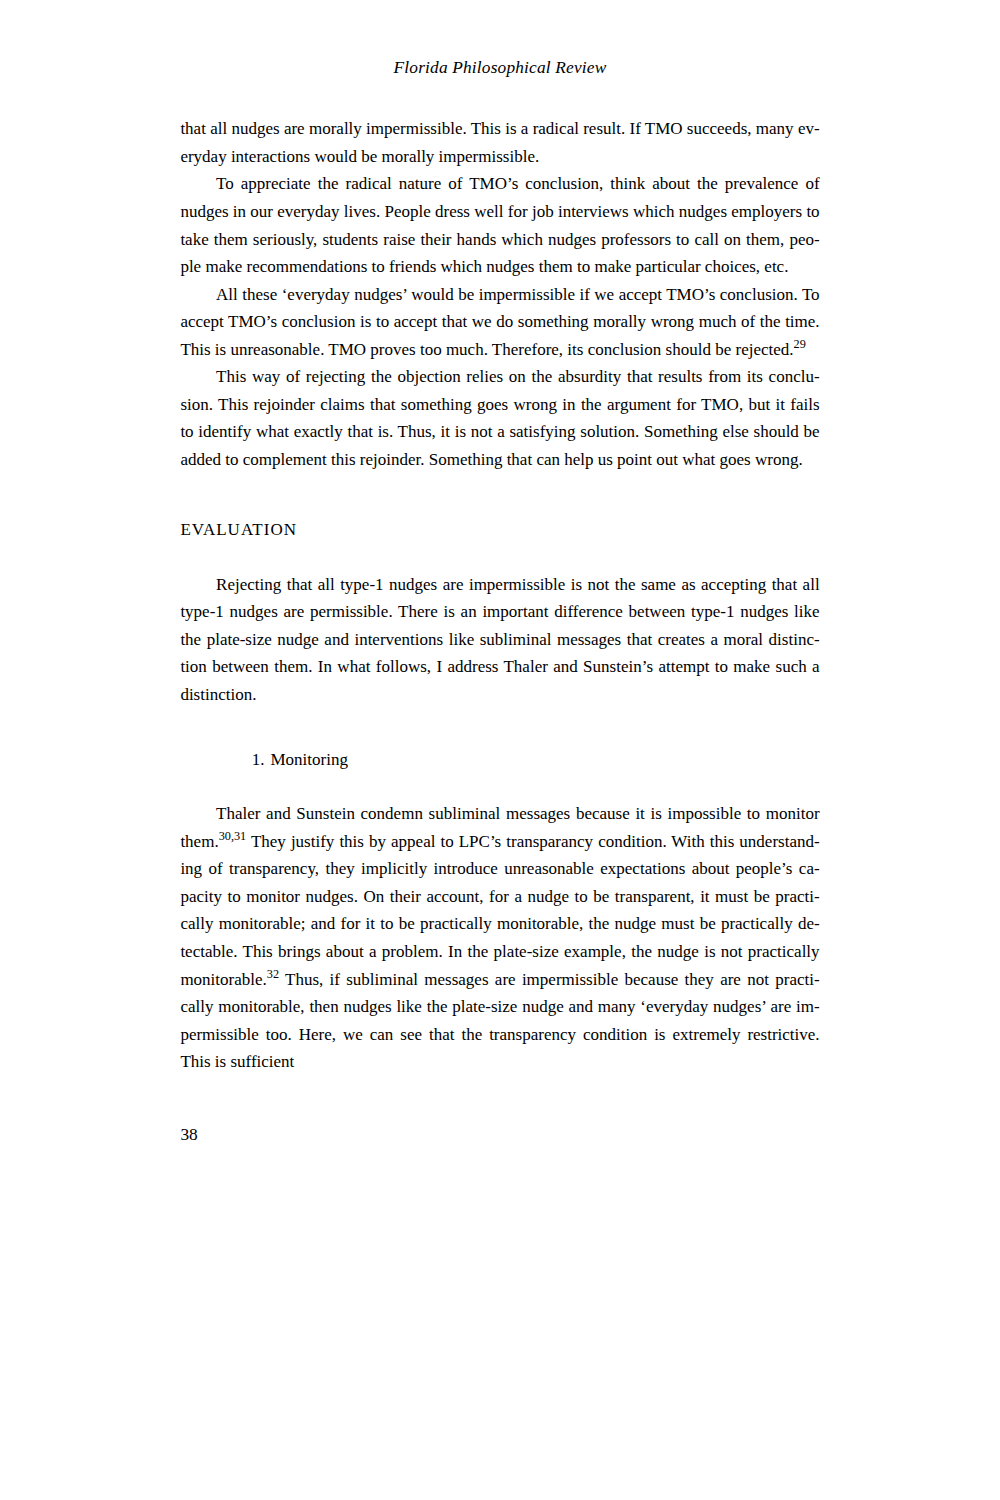Florida Philosophical Review
that all nudges are morally impermissible. This is a radical result. If TMO succeeds, many everyday interactions would be morally impermissible.
To appreciate the radical nature of TMO’s conclusion, think about the prevalence of nudges in our everyday lives. People dress well for job interviews which nudges employers to take them seriously, students raise their hands which nudges professors to call on them, people make recommendations to friends which nudges them to make particular choices, etc.
All these ‘everyday nudges’ would be impermissible if we accept TMO’s conclusion. To accept TMO’s conclusion is to accept that we do something morally wrong much of the time. This is unreasonable. TMO proves too much. Therefore, its conclusion should be rejected.29
This way of rejecting the objection relies on the absurdity that results from its conclusion. This rejoinder claims that something goes wrong in the argument for TMO, but it fails to identify what exactly that is. Thus, it is not a satisfying solution. Something else should be added to complement this rejoinder. Something that can help us point out what goes wrong.
EVALUATION
Rejecting that all type-1 nudges are impermissible is not the same as accepting that all type-1 nudges are permissible. There is an important difference between type-1 nudges like the plate-size nudge and interventions like subliminal messages that creates a moral distinction between them. In what follows, I address Thaler and Sunstein’s attempt to make such a distinction.
1. Monitoring
Thaler and Sunstein condemn subliminal messages because it is impossible to monitor them.30,31 They justify this by appeal to LPC’s transparancy condition. With this understanding of transparency, they implicitly introduce unreasonable expectations about people’s capacity to monitor nudges. On their account, for a nudge to be transparent, it must be practically monitorable; and for it to be practically monitorable, the nudge must be practically detectable. This brings about a problem. In the plate-size example, the nudge is not practically monitorable.32 Thus, if subliminal messages are impermissible because they are not practically monitorable, then nudges like the plate-size nudge and many ‘everyday nudges’ are impermissible too. Here, we can see that the transparency condition is extremely restrictive. This is sufficient
38